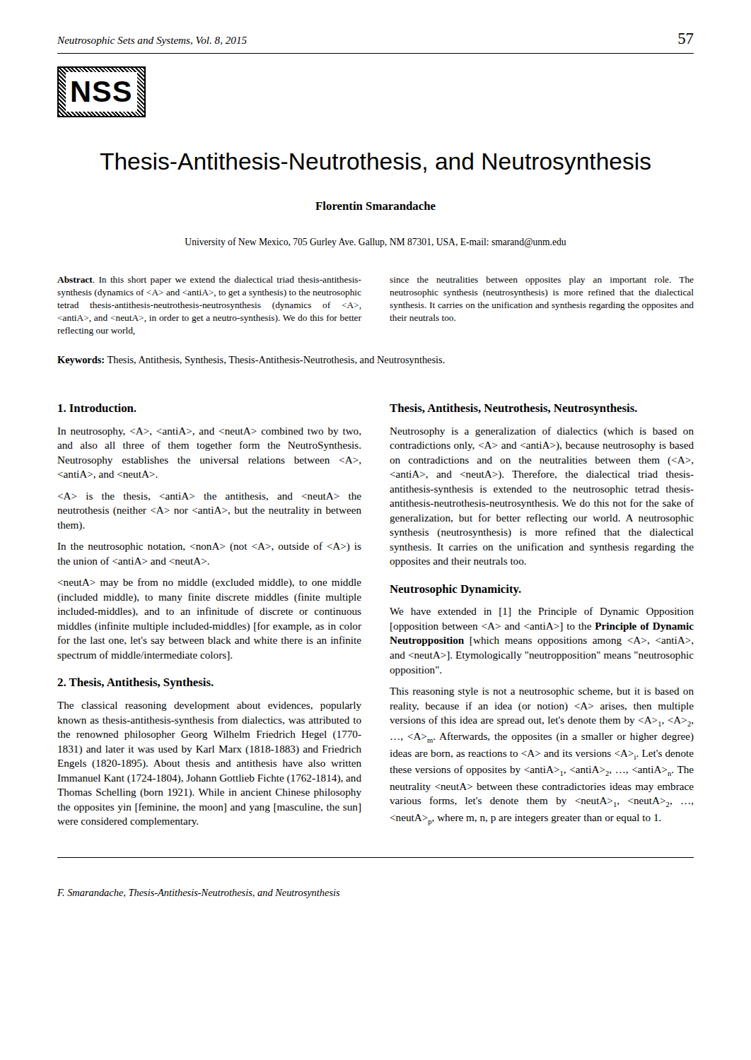Neutrosophic Sets and Systems, Vol. 8, 2015 57
NSS
Thesis-Antithesis-Neutrothesis, and Neutrosynthesis
Florentin Smarandache
University of New Mexico, 705 Gurley Ave. Gallup, NM 87301, USA, E-mail: smarand@unm.edu
Abstract. In this short paper we extend the dialectical triad thesis-antithesis-synthesis (dynamics of <A> and <antiA>, to get a synthesis) to the neutrosophic tetrad thesis-antithesis-neutrothesis-neutrosynthesis (dynamics of <A>, <antiA>, and <neutA>, in order to get a neutro-synthesis). We do this for better reflecting our world,
since the neutralities between opposites play an important role. The neutrosophic synthesis (neutrosynthesis) is more refined that the dialectical synthesis. It carries on the unification and synthesis regarding the opposites and their neutrals too.
Keywords: Thesis, Antithesis, Synthesis, Thesis-Antithesis-Neutrothesis, and Neutrosynthesis.
1. Introduction.
In neutrosophy, <A>, <antiA>, and <neutA> combined two by two, and also all three of them together form the NeutroSynthesis. Neutrosophy establishes the universal relations between <A>, <antiA>, and <neutA>.
<A> is the thesis, <antiA> the antithesis, and <neutA> the neutrothesis (neither <A> nor <antiA>, but the neutrality in between them).
In the neutrosophic notation, <nonA> (not <A>, outside of <A>) is the union of <antiA> and <neutA>.
<neutA> may be from no middle (excluded middle), to one middle (included middle), to many finite discrete middles (finite multiple included-middles), and to an infinitude of discrete or continuous middles (infinite multiple included-middles) [for example, as in color for the last one, let's say between black and white there is an infinite spectrum of middle/intermediate colors].
2. Thesis, Antithesis, Synthesis.
The classical reasoning development about evidences, popularly known as thesis-antithesis-synthesis from dialectics, was attributed to the renowned philosopher Georg Wilhelm Friedrich Hegel (1770-1831) and later it was used by Karl Marx (1818-1883) and Friedrich Engels (1820-1895). About thesis and antithesis have also written Immanuel Kant (1724-1804), Johann Gottlieb Fichte (1762-1814), and Thomas Schelling (born 1921). While in ancient Chinese philosophy the opposites yin [feminine, the moon] and yang [masculine, the sun] were considered complementary.
Thesis, Antithesis, Neutrothesis, Neutrosynthesis.
Neutrosophy is a generalization of dialectics (which is based on contradictions only, <A> and <antiA>), because neutrosophy is based on contradictions and on the neutralities between them (<A>, <antiA>, and <neutA>). Therefore, the dialectical triad thesis-antithesis-synthesis is extended to the neutrosophic tetrad thesis-antithesis-neutrothesis-neutrosynthesis. We do this not for the sake of generalization, but for better reflecting our world. A neutrosophic synthesis (neutrosynthesis) is more refined that the dialectical synthesis. It carries on the unification and synthesis regarding the opposites and their neutrals too.
Neutrosophic Dynamicity.
We have extended in [1] the Principle of Dynamic Opposition [opposition between <A> and <antiA>] to the Principle of Dynamic Neutropposition [which means oppositions among <A>, <antiA>, and <neutA>]. Etymologically "neutropposition" means "neutrosophic opposition".
This reasoning style is not a neutrosophic scheme, but it is based on reality, because if an idea (or notion) <A> arises, then multiple versions of this idea are spread out, let's denote them by <A>1, <A>2, …, <A>m. Afterwards, the opposites (in a smaller or higher degree) ideas are born, as reactions to <A> and its versions <A>i. Let's denote these versions of opposites by <antiA>1, <antiA>2, …, <antiA>n. The neutrality <neutA> between these contradictories ideas may embrace various forms, let's denote them by <neutA>1, <neutA>2, …, <neutA>p, where m, n, p are integers greater than or equal to 1.
F. Smarandache, Thesis-Antithesis-Neutrothesis, and Neutrosynthesis